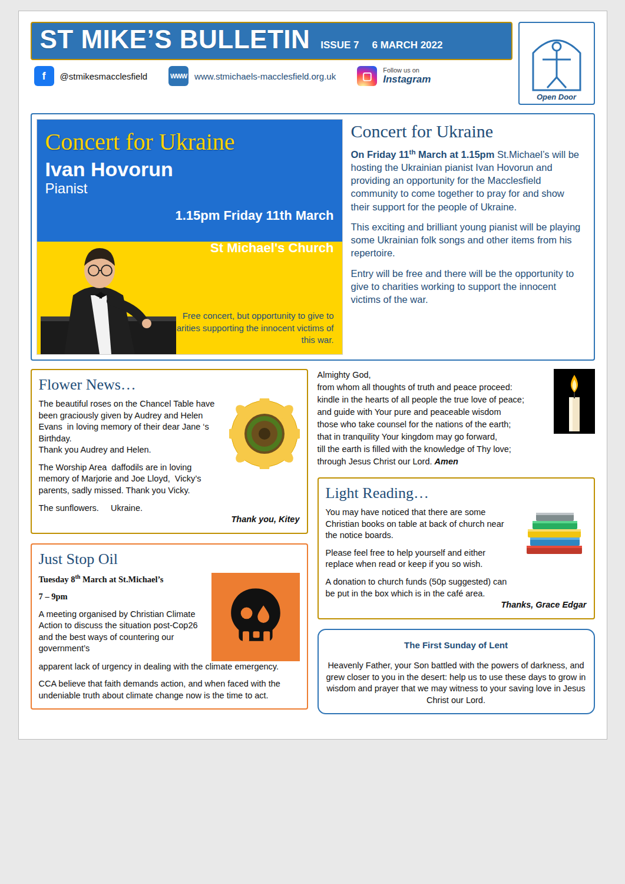ST MIKE’S BULLETIN
ISSUE 76 MARCH 2022
f @stmikesmacclesfield WWW www.stmichaels-macclesfield.org.uk ▢ Follow us on Instagram
Open Door
Concert for Ukraine
Ivan Hovorun
Pianist
1.15pm Friday 11th March
St Michael's Church
Free concert, but opportunity to give to charities supporting the innocent victims of this war.
Concert for Ukraine
On Friday 11th March at 1.15pm St.Michael’s will be hosting the Ukrainian pianist Ivan Hovorun and providing an opportunity for the Macclesfield community to come together to pray for and show their support for the people of Ukraine.
This exciting and brilliant young pianist will be playing some Ukrainian folk songs and other items from his repertoire.
Entry will be free and there will be the opportunity to give to charities working to support the innocent victims of the war.
Flower News…
The beautiful roses on the Chancel Table have been graciously given by Audrey and Helen Evans in loving memory of their dear Jane ‘s Birthday.
Thank you Audrey and Helen.
The Worship Area daffodils are in loving memory of Marjorie and Joe Lloyd, Vicky’s parents, sadly missed. Thank you Vicky.
The sunflowers. Ukraine.
Thank you, Kitey
Just Stop Oil
Tuesday 8th March at St.Michael’s
7 – 9pm
A meeting organised by Christian Climate Action to discuss the situation post-Cop26 and the best ways of countering our government’s
apparent lack of urgency in dealing with the climate emergency.
CCA believe that faith demands action, and when faced with the undeniable truth about climate change now is the time to act.
Almighty God,
from whom all thoughts of truth and peace proceed:
kindle in the hearts of all people the true love of peace;
and guide with Your pure and peaceable wisdom
those who take counsel for the nations of the earth;
that in tranquility Your kingdom may go forward,
till the earth is filled with the knowledge of Thy love;
through Jesus Christ our Lord. Amen
Light Reading…
You may have noticed that there are some Christian books on table at back of church near the notice boards.
Please feel free to help yourself and either replace when read or keep if you so wish.
A donation to church funds (50p suggested) can be put in the box which is in the café area.
Thanks, Grace Edgar
The First Sunday of Lent
Heavenly Father, your Son battled with the powers of darkness, and grew closer to you in the desert: help us to use these days to grow in wisdom and prayer that we may witness to your saving love in Jesus Christ our Lord.